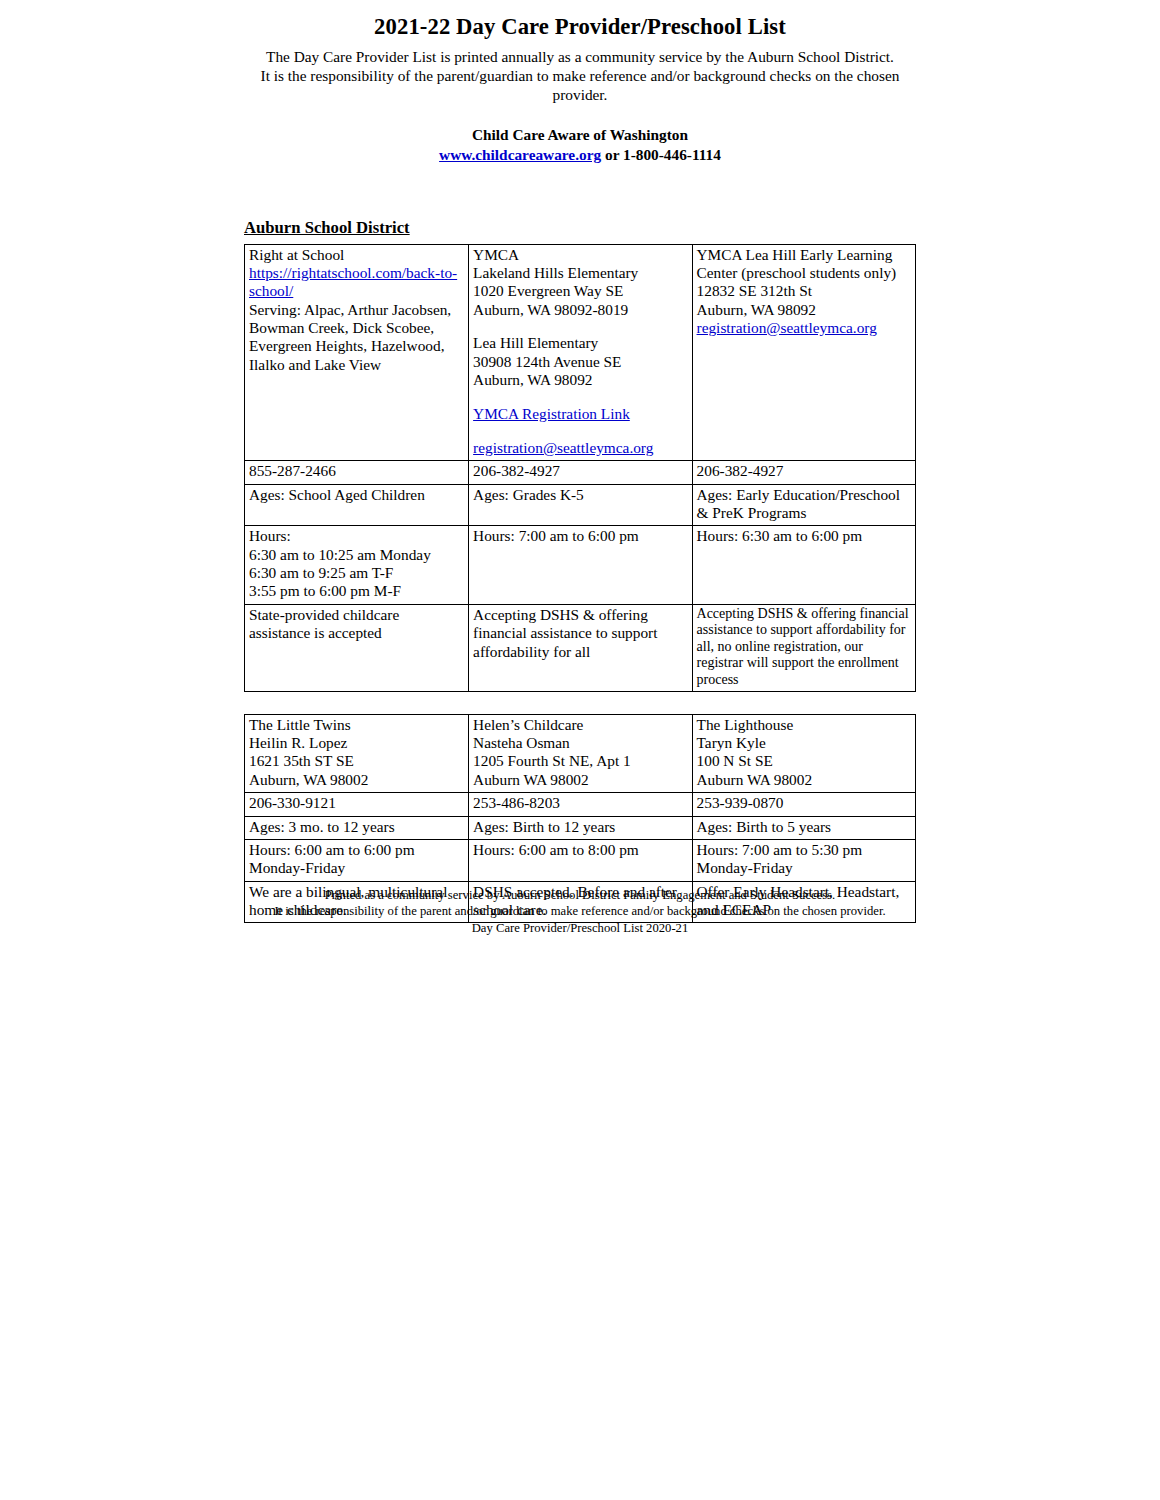2021-22 Day Care Provider/Preschool List
The Day Care Provider List is printed annually as a community service by the Auburn School District.
It is the responsibility of the parent/guardian to make reference and/or background checks on the chosen provider.
Child Care Aware of Washington
www.childcareaware.org or 1-800-446-1114
Auburn School District
| Right at School https://rightatschool.com/back-to-school/ Serving: Alpac, Arthur Jacobsen, Bowman Creek, Dick Scobee, Evergreen Heights, Hazelwood, Ilalko and Lake View | YMCA Lakeland Hills Elementary 1020 Evergreen Way SE Auburn, WA 98092-8019 Lea Hill Elementary 30908 124th Avenue SE Auburn, WA 98092 YMCA Registration Link registration@seattleymca.org | YMCA Lea Hill Early Learning Center (preschool students only) 12832 SE 312th St Auburn, WA 98092 registration@seattleymca.org |
| 855-287-2466 | 206-382-4927 | 206-382-4927 |
| Ages: School Aged Children | Ages: Grades K-5 | Ages: Early Education/Preschool & PreK Programs |
| Hours: 6:30 am to 10:25 am Monday 6:30 am to 9:25 am T-F 3:55 pm to 6:00 pm M-F | Hours: 7:00 am to 6:00 pm | Hours: 6:30 am to 6:00 pm |
| State-provided childcare assistance is accepted | Accepting DSHS & offering financial assistance to support affordability for all | Accepting DSHS & offering financial assistance to support affordability for all, no online registration, our registrar will support the enrollment process |
| The Little Twins Heilin R. Lopez 1621 35th ST SE Auburn, WA 98002 | Helen’s Childcare Nasteha Osman 1205 Fourth St NE, Apt 1 Auburn WA 98002 | The Lighthouse Taryn Kyle 100 N St SE Auburn WA 98002 |
| 206-330-9121 | 253-486-8203 | 253-939-0870 |
| Ages: 3 mo. to 12 years | Ages: Birth to 12 years | Ages: Birth to 5 years |
| Hours: 6:00 am to 6:00 pm Monday-Friday | Hours: 6:00 am to 8:00 pm | Hours: 7:00 am to 5:30 pm Monday-Friday |
| We are a bilingual, multicultural home childcare. | DSHS accepted. Before and after school care. | Offer Early Headstart, Headstart, and ECEAP |
Printed as a community service by Auburn School District Family Engagement and Student Success.
It is the responsibility of the parent and/or guardian to make reference and/or background checks on the chosen provider.
Day Care Provider/Preschool List 2020-21